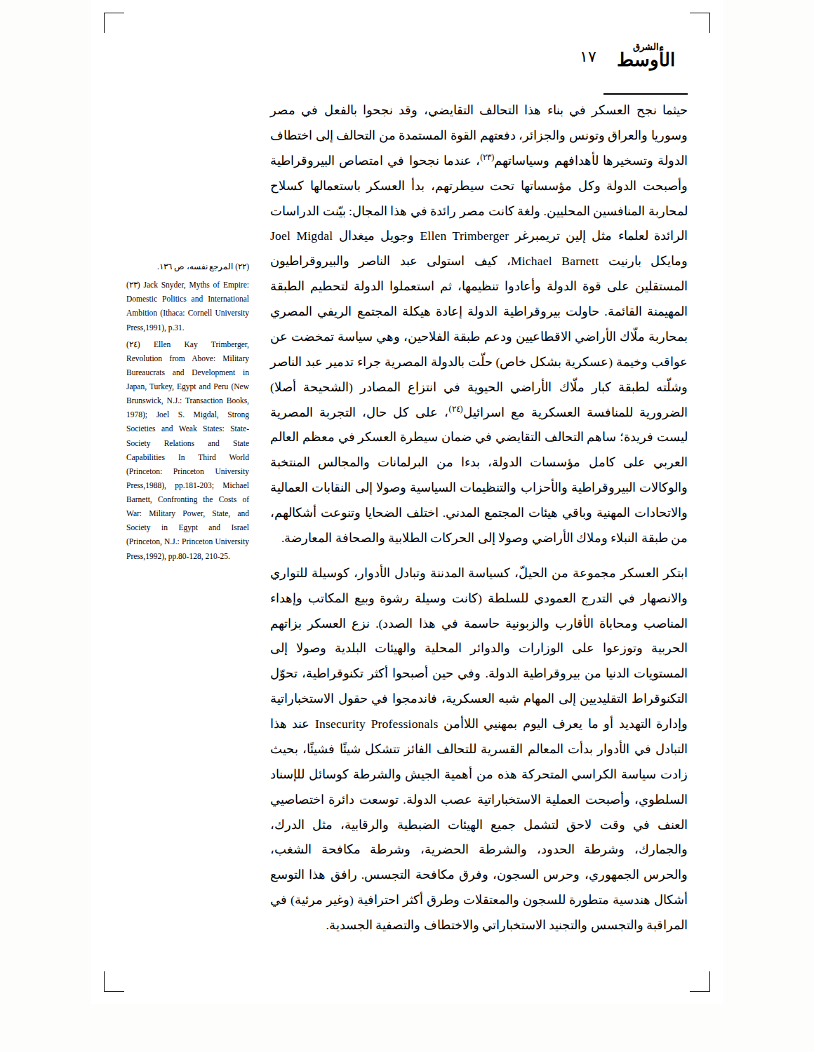١٧
الشرق الأوسط
حيثما نجح العسكر في بناء هذا التحالف التقايضي، وقد نجحوا بالفعل في مصر وسوريا والعراق وتونس والجزائر، دفعتهم القوة المستمدة من التحالف إلى اختطاف الدولة وتسخيرها لأهدافهم وسياساتهم(٢٣)، عندما نجحوا في امتصاص البيروقراطية وأصبحت الدولة وكل مؤسساتها تحت سيطرتهم، بدأ العسكر باستعمالها كسلاح لمحاربة المنافسين المحليين. ولغة كانت مصر رائدة في هذا المجال: بيّنت الدراسات الرائدة لعلماء مثل إلين تريمبرغر Ellen Trimberger وجويل ميغدال Joel Migdal ومايكل بارنيت Michael Barnett، كيف استولى عبد الناصر والبيروقراطيون المستقلين على قوة الدولة وأعادوا تنظيمها، ثم استعملوا الدولة لتحطيم الطبقة المهيمنة القائمة. حاولت بيروقراطية الدولة إعادة هيكلة المجتمع الريفي المصري بمحاربة ملّاك الأراضي الاقطاعيين ودعم طبقة الفلاحين، وهي سياسة تمخضت عن عواقب وخيمة (عسكرية بشكل خاص) حلّت بالدولة المصرية جراء تدمير عبد الناصر وشلّته لطبقة كبار ملّاك الأراضي الحيوية في انتزاع المصادر (الشحيحة أصلا) الضرورية للمنافسة العسكرية مع اسرائيل(٢٤)، على كل حال، التجربة المصرية ليست فريدة؛ ساهم التحالف التقايضي في ضمان سيطرة العسكر في معظم العالم العربي على كامل مؤسسات الدولة، بدءا من البرلمانات والمجالس المنتخبة والوكالات البيروقراطية والأحزاب والتنظيمات السياسية وصولا إلى النقابات العمالية والاتحادات المهنية وباقي هيئات المجتمع المدني. اختلف الضحايا وتنوعت أشكالهم، من طبقة النبلاء وملاك الأراضي وصولا إلى الحركات الطلابية والصحافة المعارضة.
ابتكر العسكر مجموعة من الحيلّ، كسياسة المدننة وتبادل الأدوار، كوسيلة للتواري والانصهار في التدرج العمودي للسلطة (كانت وسيلة رشوة وبيع المكاتب وإهداء المناصب ومحاباة الأقارب والزبونية حاسمة في هذا الصدد). نزع العسكر بزاتهم الحربية وتوزعوا على الوزارات والدوائر المحلية والهيئات البلدية وصولا إلى المستويات الدنيا من بيروقراطية الدولة. وفي حين أصبحوا أكثر تكنوقراطية، تحوّل التكنوقراط التقليديين إلى المهام شبه العسكرية، فاندمجوا في حقول الاستخباراتية وإدارة التهديد أو ما يعرف اليوم بمهنيي اللاأمن Insecurity Professionals عند هذا التبادل في الأدوار بدأت المعالم القسرية للتحالف الفائز تتشكل شيئًا فشيئًا، بحيث زادت سياسة الكراسي المتحركة هذه من أهمية الجيش والشرطة كوسائل للإسناد السلطوي، وأصبحت العملية الاستخباراتية عصب الدولة. توسعت دائرة اختصاصيي العنف في وقت لاحق لتشمل جميع الهيئات الضبطية والرقابية، مثل الدرك، والجمارك، وشرطة الحدود، والشرطة الحضرية، وشرطة مكافحة الشغب، والحرس الجمهوري، وحرس السجون، وفرق مكافحة التجسس. رافق هذا التوسع أشكال هندسية متطورة للسجون والمعتقلات وطرق أكثر احترافية (وغير مرئية) في المراقبة والتجسس والتجنيد الاستخباراتي والاختطاف والتصفية الجسدية.
(٢٢) المرجع نفسه، ص ١٣٦.
(٢٣) Jack Snyder, Myths of Empire: Domestic Politics and International Ambition (Ithaca: Cornell University Press,1991), p.31.
(٢٤) Ellen Kay Trimberger, Revolution from Above: Military Bureaucrats and Development in Japan, Turkey, Egypt and Peru (New Brunswick, N.J.: Transaction Books, 1978); Joel S. Migdal, Strong Societies and Weak States: State-Society Relations and State Capabilities In Third World (Princeton: Princeton University Press,1988), pp.181-203; Michael Barnett, Confronting the Costs of War: Military Power, State, and Society in Egypt and Israel (Princeton, N.J.: Princeton University Press,1992), pp.80-128, 210-25.